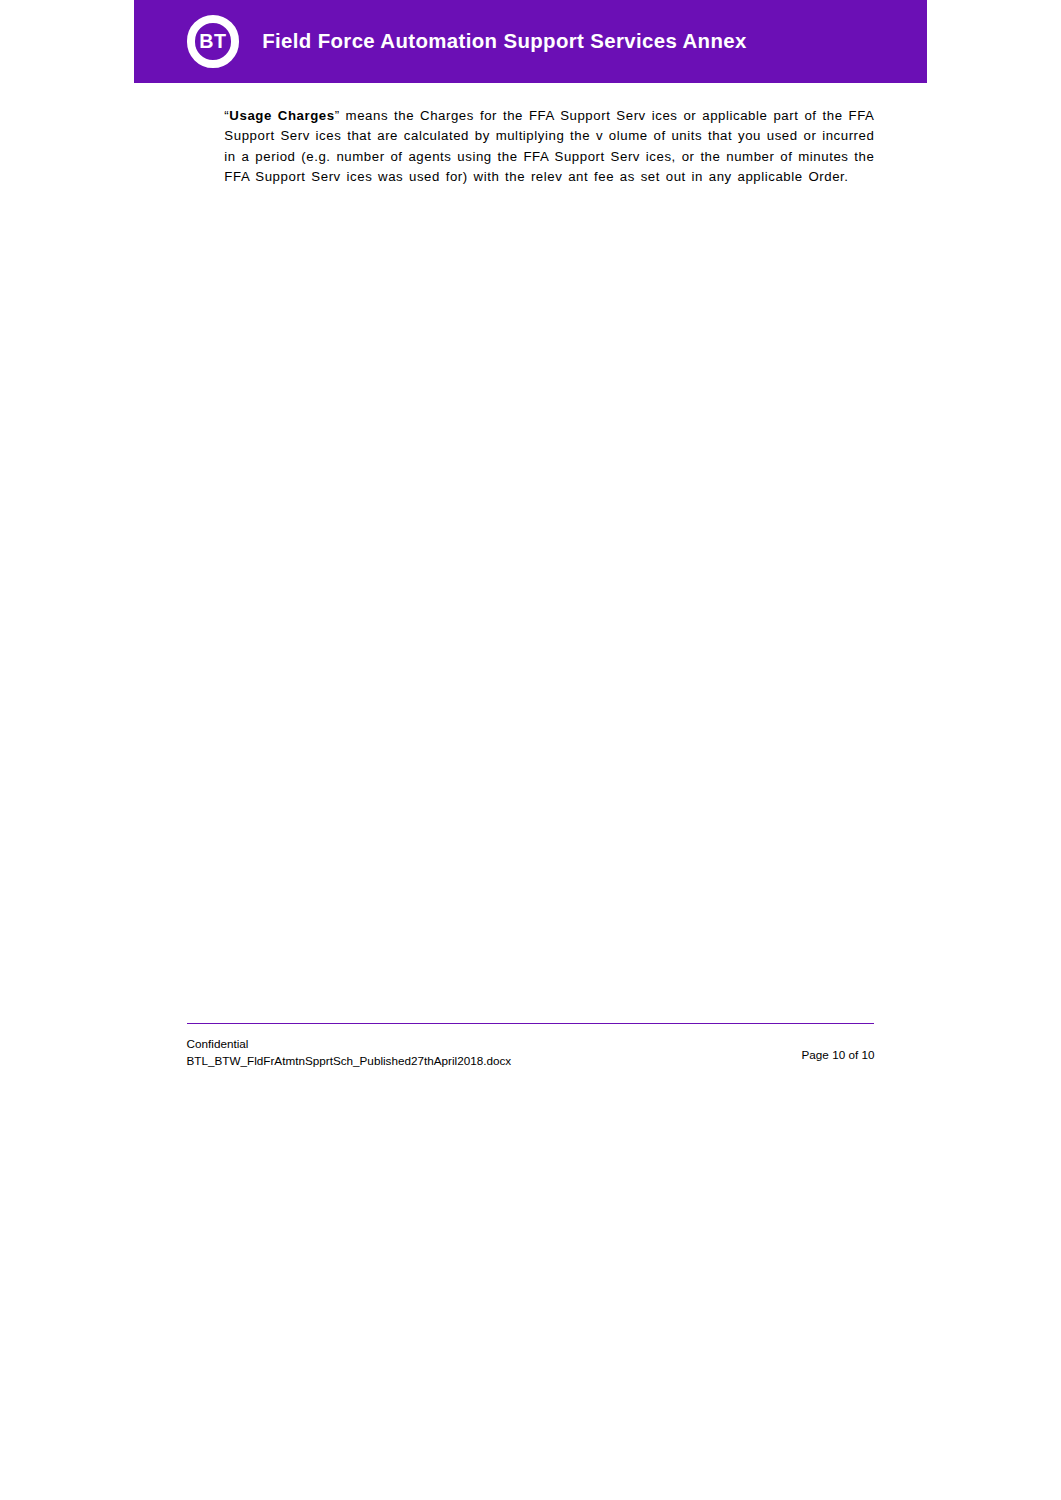BT
Field Force Automation Support Services Annex
“Usage Charges” means the Charges for the FFA Support Serv ices or applicable part of the FFA Support Serv ices that are calculated by multiplying the v olume of units that you used or incurred in a period (e.g. number of agents using the FFA Support Serv ices, or the number of minutes the FFA Support Serv ices was used for) with the relev ant fee as set out in any applicable Order.
Confidential
BTL_BTW_FldFrAtmtnSpprtSch_Published27thApril2018.docx
Page 10 of 10